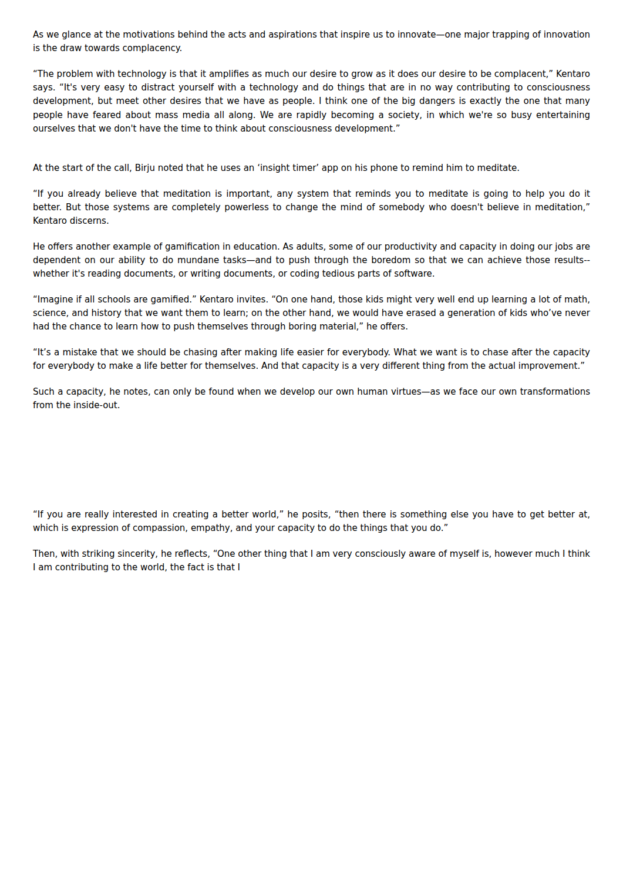As we glance at the motivations behind the acts and aspirations that inspire us to innovate—one major trapping of innovation is the draw towards complacency.
“The problem with technology is that it amplifies as much our desire to grow as it does our desire to be complacent,” Kentaro says. “It's very easy to distract yourself with a technology and do things that are in no way contributing to consciousness development, but meet other desires that we have as people. I think one of the big dangers is exactly the one that many people have feared about mass media all along. We are rapidly becoming a society, in which we're so busy entertaining ourselves that we don't have the time to think about consciousness development.”
At the start of the call, Birju noted that he uses an ‘insight timer’ app on his phone to remind him to meditate.
“If you already believe that meditation is important, any system that reminds you to meditate is going to help you do it better. But those systems are completely powerless to change the mind of somebody who doesn't believe in meditation,” Kentaro discerns.
He offers another example of gamification in education. As adults, some of our productivity and capacity in doing our jobs are dependent on our ability to do mundane tasks—and to push through the boredom so that we can achieve those results-- whether it's reading documents, or writing documents, or coding tedious parts of software.
“Imagine if all schools are gamified.” Kentaro invites. “On one hand, those kids might very well end up learning a lot of math, science, and history that we want them to learn; on the other hand, we would have erased a generation of kids who’ve never had the chance to learn how to push themselves through boring material,” he offers.
“It’s a mistake that we should be chasing after making life easier for everybody. What we want is to chase after the capacity for everybody to make a life better for themselves. And that capacity is a very different thing from the actual improvement.”
Such a capacity, he notes, can only be found when we develop our own human virtues—as we face our own transformations from the inside-out.
“If you are really interested in creating a better world,” he posits, “then there is something else you have to get better at, which is expression of compassion, empathy, and your capacity to do the things that you do.”
Then, with striking sincerity, he reflects, “One other thing that I am very consciously aware of myself is, however much I think I am contributing to the world, the fact is that I